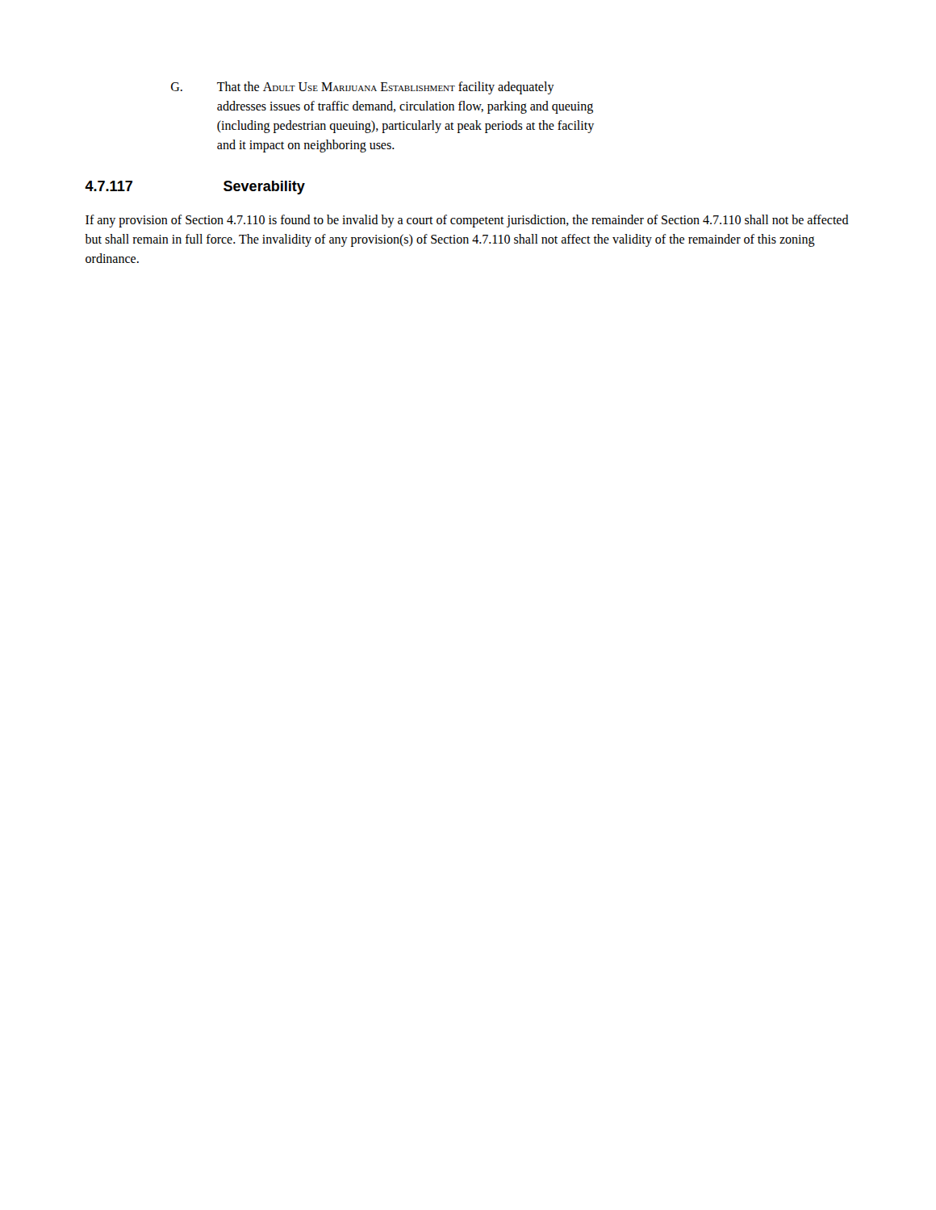G.
That the Adult Use Marijuana Establishment facility adequately addresses issues of traffic demand, circulation flow, parking and queuing (including pedestrian queuing), particularly at peak periods at the facility and it impact on neighboring uses.
4.7.117 Severability
If any provision of Section 4.7.110 is found to be invalid by a court of competent jurisdiction, the remainder of Section 4.7.110 shall not be affected but shall remain in full force. The invalidity of any provision(s) of Section 4.7.110 shall not affect the validity of the remainder of this zoning ordinance.